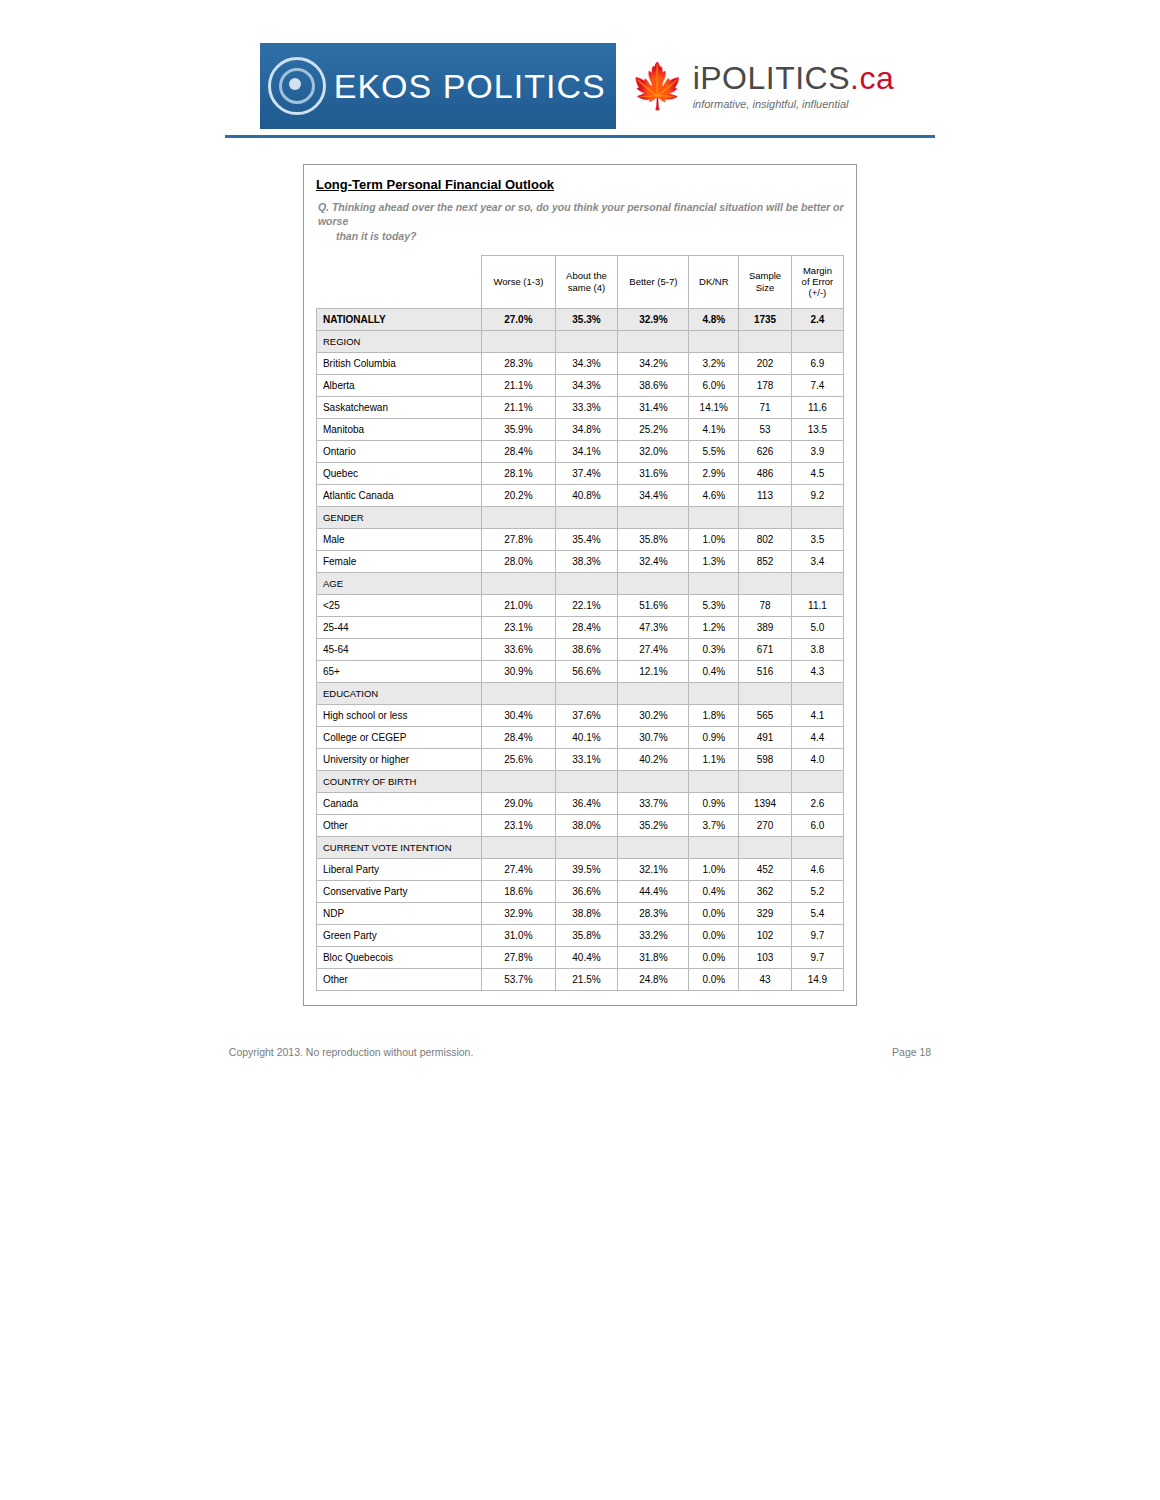EKOS POLITICS
🍁
iPOLITICS.ca
informative, insightful, influential
Long-Term Personal Financial Outlook
Q. Thinking ahead over the next year or so, do you think your personal financial situation will be better or worse than it is today?
| | Worse (1-3) | About the same (4) | Better (5-7) | DK/NR | Sample Size | Margin of Error (+/-) |
| --- | --- | --- | --- | --- | --- | --- |
| NATIONALLY | 27.0% | 35.3% | 32.9% | 4.8% | 1735 | 2.4 |
| REGION | | | | | | |
| British Columbia | 28.3% | 34.3% | 34.2% | 3.2% | 202 | 6.9 |
| Alberta | 21.1% | 34.3% | 38.6% | 6.0% | 178 | 7.4 |
| Saskatchewan | 21.1% | 33.3% | 31.4% | 14.1% | 71 | 11.6 |
| Manitoba | 35.9% | 34.8% | 25.2% | 4.1% | 53 | 13.5 |
| Ontario | 28.4% | 34.1% | 32.0% | 5.5% | 626 | 3.9 |
| Quebec | 28.1% | 37.4% | 31.6% | 2.9% | 486 | 4.5 |
| Atlantic Canada | 20.2% | 40.8% | 34.4% | 4.6% | 113 | 9.2 |
| GENDER | | | | | | |
| Male | 27.8% | 35.4% | 35.8% | 1.0% | 802 | 3.5 |
| Female | 28.0% | 38.3% | 32.4% | 1.3% | 852 | 3.4 |
| AGE | | | | | | |
| <25 | 21.0% | 22.1% | 51.6% | 5.3% | 78 | 11.1 |
| 25-44 | 23.1% | 28.4% | 47.3% | 1.2% | 389 | 5.0 |
| 45-64 | 33.6% | 38.6% | 27.4% | 0.3% | 671 | 3.8 |
| 65+ | 30.9% | 56.6% | 12.1% | 0.4% | 516 | 4.3 |
| EDUCATION | | | | | | |
| High school or less | 30.4% | 37.6% | 30.2% | 1.8% | 565 | 4.1 |
| College or CEGEP | 28.4% | 40.1% | 30.7% | 0.9% | 491 | 4.4 |
| University or higher | 25.6% | 33.1% | 40.2% | 1.1% | 598 | 4.0 |
| COUNTRY OF BIRTH | | | | | | |
| Canada | 29.0% | 36.4% | 33.7% | 0.9% | 1394 | 2.6 |
| Other | 23.1% | 38.0% | 35.2% | 3.7% | 270 | 6.0 |
| CURRENT VOTE INTENTION | | | | | | |
| Liberal Party | 27.4% | 39.5% | 32.1% | 1.0% | 452 | 4.6 |
| Conservative Party | 18.6% | 36.6% | 44.4% | 0.4% | 362 | 5.2 |
| NDP | 32.9% | 38.8% | 28.3% | 0.0% | 329 | 5.4 |
| Green Party | 31.0% | 35.8% | 33.2% | 0.0% | 102 | 9.7 |
| Bloc Quebecois | 27.8% | 40.4% | 31.8% | 0.0% | 103 | 9.7 |
| Other | 53.7% | 21.5% | 24.8% | 0.0% | 43 | 14.9 |
Copyright 2013. No reproduction without permission.
Page 18